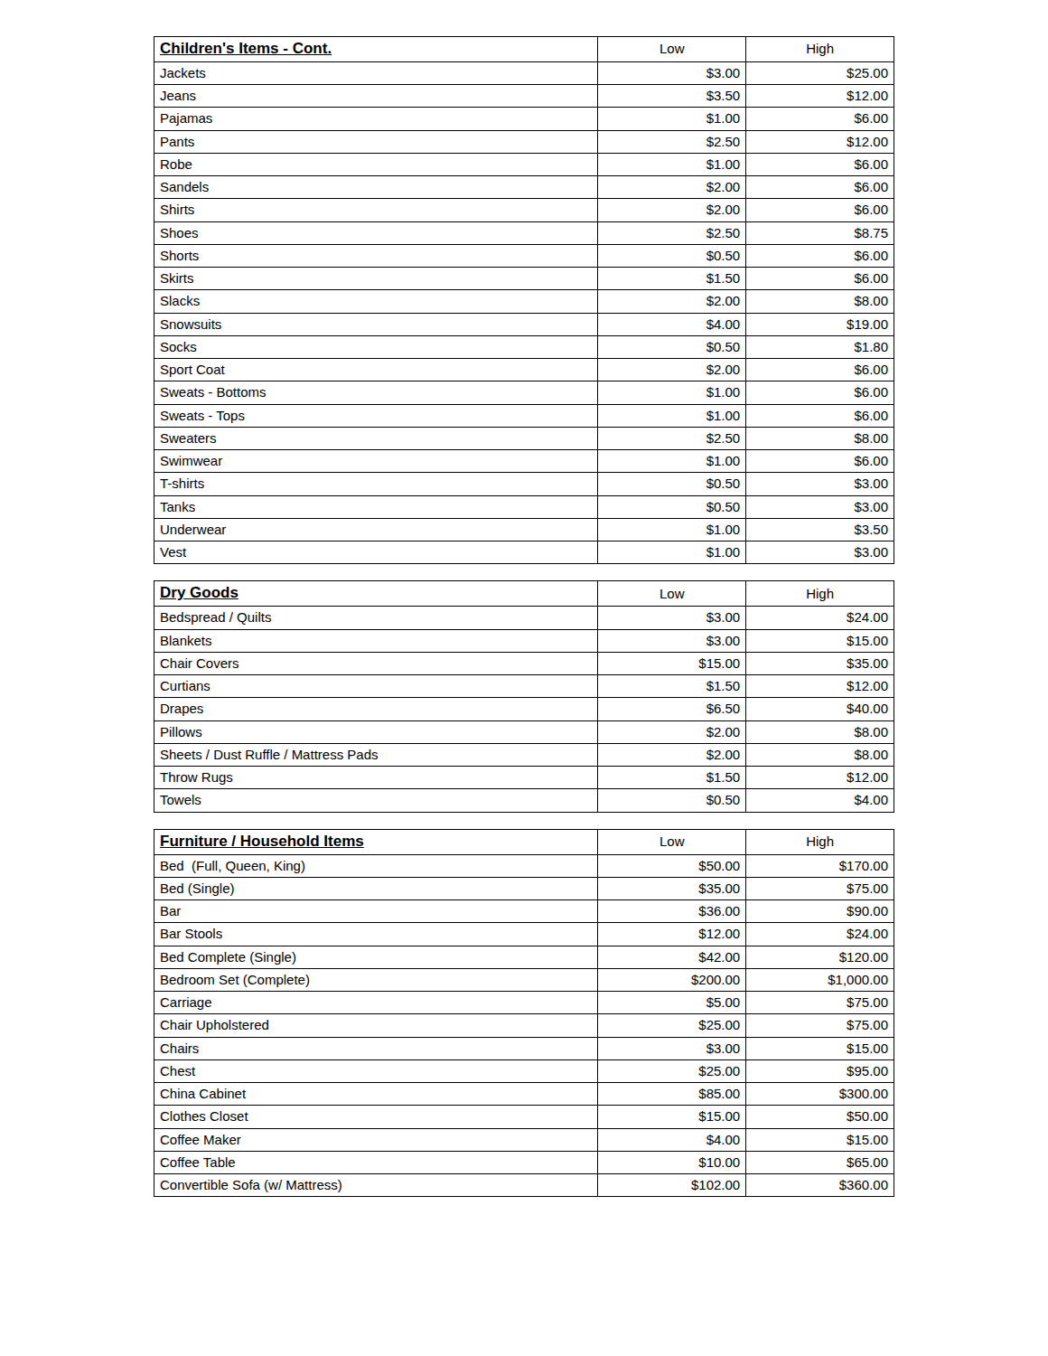| Children's Items - Cont. | Low | High |
| Jackets | $3.00 | $25.00 |
| Jeans | $3.50 | $12.00 |
| Pajamas | $1.00 | $6.00 |
| Pants | $2.50 | $12.00 |
| Robe | $1.00 | $6.00 |
| Sandels | $2.00 | $6.00 |
| Shirts | $2.00 | $6.00 |
| Shoes | $2.50 | $8.75 |
| Shorts | $0.50 | $6.00 |
| Skirts | $1.50 | $6.00 |
| Slacks | $2.00 | $8.00 |
| Snowsuits | $4.00 | $19.00 |
| Socks | $0.50 | $1.80 |
| Sport Coat | $2.00 | $6.00 |
| Sweats - Bottoms | $1.00 | $6.00 |
| Sweats - Tops | $1.00 | $6.00 |
| Sweaters | $2.50 | $8.00 |
| Swimwear | $1.00 | $6.00 |
| T-shirts | $0.50 | $3.00 |
| Tanks | $0.50 | $3.00 |
| Underwear | $1.00 | $3.50 |
| Vest | $1.00 | $3.00 |
| Dry Goods | Low | High |
| Bedspread / Quilts | $3.00 | $24.00 |
| Blankets | $3.00 | $15.00 |
| Chair Covers | $15.00 | $35.00 |
| Curtians | $1.50 | $12.00 |
| Drapes | $6.50 | $40.00 |
| Pillows | $2.00 | $8.00 |
| Sheets / Dust Ruffle / Mattress Pads | $2.00 | $8.00 |
| Throw Rugs | $1.50 | $12.00 |
| Towels | $0.50 | $4.00 |
| Furniture / Household Items | Low | High |
| Bed (Full, Queen, King) | $50.00 | $170.00 |
| Bed (Single) | $35.00 | $75.00 |
| Bar | $36.00 | $90.00 |
| Bar Stools | $12.00 | $24.00 |
| Bed Complete (Single) | $42.00 | $120.00 |
| Bedroom Set (Complete) | $200.00 | $1,000.00 |
| Carriage | $5.00 | $75.00 |
| Chair Upholstered | $25.00 | $75.00 |
| Chairs | $3.00 | $15.00 |
| Chest | $25.00 | $95.00 |
| China Cabinet | $85.00 | $300.00 |
| Clothes Closet | $15.00 | $50.00 |
| Coffee Maker | $4.00 | $15.00 |
| Coffee Table | $10.00 | $65.00 |
| Convertible Sofa (w/ Mattress) | $102.00 | $360.00 |